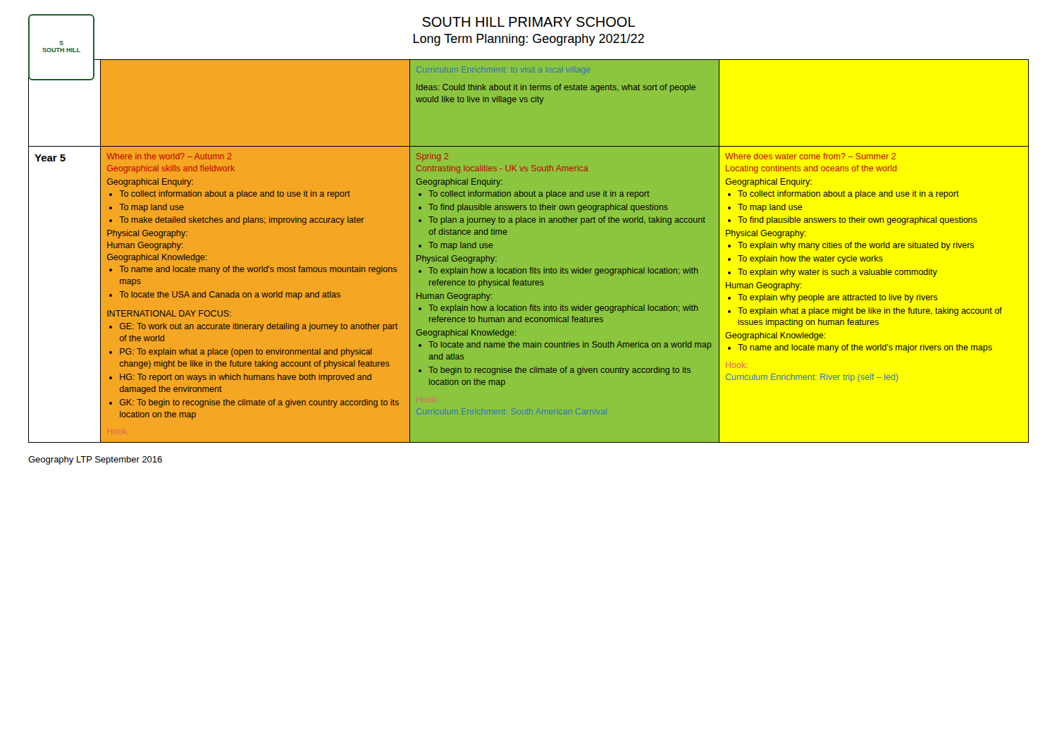S
SOUTH HILL
SOUTH HILL PRIMARY SCHOOL
Long Term Planning: Geography 2021/22
| | | Curriculum Enrichment: to visit a local village Ideas: Could think about it in terms of estate agents, what sort of people would like to live in village vs city | |
| Year 5 | Where in the world? – Autumn 2 Geographical skills and fieldwork Geographical Enquiry: To collect information about a place and to use it in a report To map land use To make detailed sketches and plans; improving accuracy later Physical Geography: Human Geography: Geographical Knowledge: To name and locate many of the world's most famous mountain regions maps To locate the USA and Canada on a world map and atlas INTERNATIONAL DAY FOCUS: GE: To work out an accurate itinerary detailing a journey to another part of the world PG: To explain what a place (open to environmental and physical change) might be like in the future taking account of physical features HG: To report on ways in which humans have both improved and damaged the environment GK: To begin to recognise the climate of a given country according to its location on the map Hook: | Spring 2 Contrasting localities - UK vs South America Geographical Enquiry: To collect information about a place and use it in a report To find plausible answers to their own geographical questions To plan a journey to a place in another part of the world, taking account of distance and time To map land use Physical Geography: To explain how a location fits into its wider geographical location; with reference to physical features Human Geography: To explain how a location fits into its wider geographical location; with reference to human and economical features Geographical Knowledge: To locate and name the main countries in South America on a world map and atlas To begin to recognise the climate of a given country according to its location on the map Hook: Curriculum Enrichment: South American Carnival | Where does water come from? – Summer 2 Locating continents and oceans of the world Geographical Enquiry: To collect information about a place and use it in a report To map land use To find plausible answers to their own geographical questions Physical Geography: To explain why many cities of the world are situated by rivers To explain how the water cycle works To explain why water is such a valuable commodity Human Geography: To explain why people are attracted to live by rivers To explain what a place might be like in the future, taking account of issues impacting on human features Geographical Knowledge: To name and locate many of the world's major rivers on the maps Hook: Curriculum Enrichment: River trip (self – led) |
Geography LTP September 2016